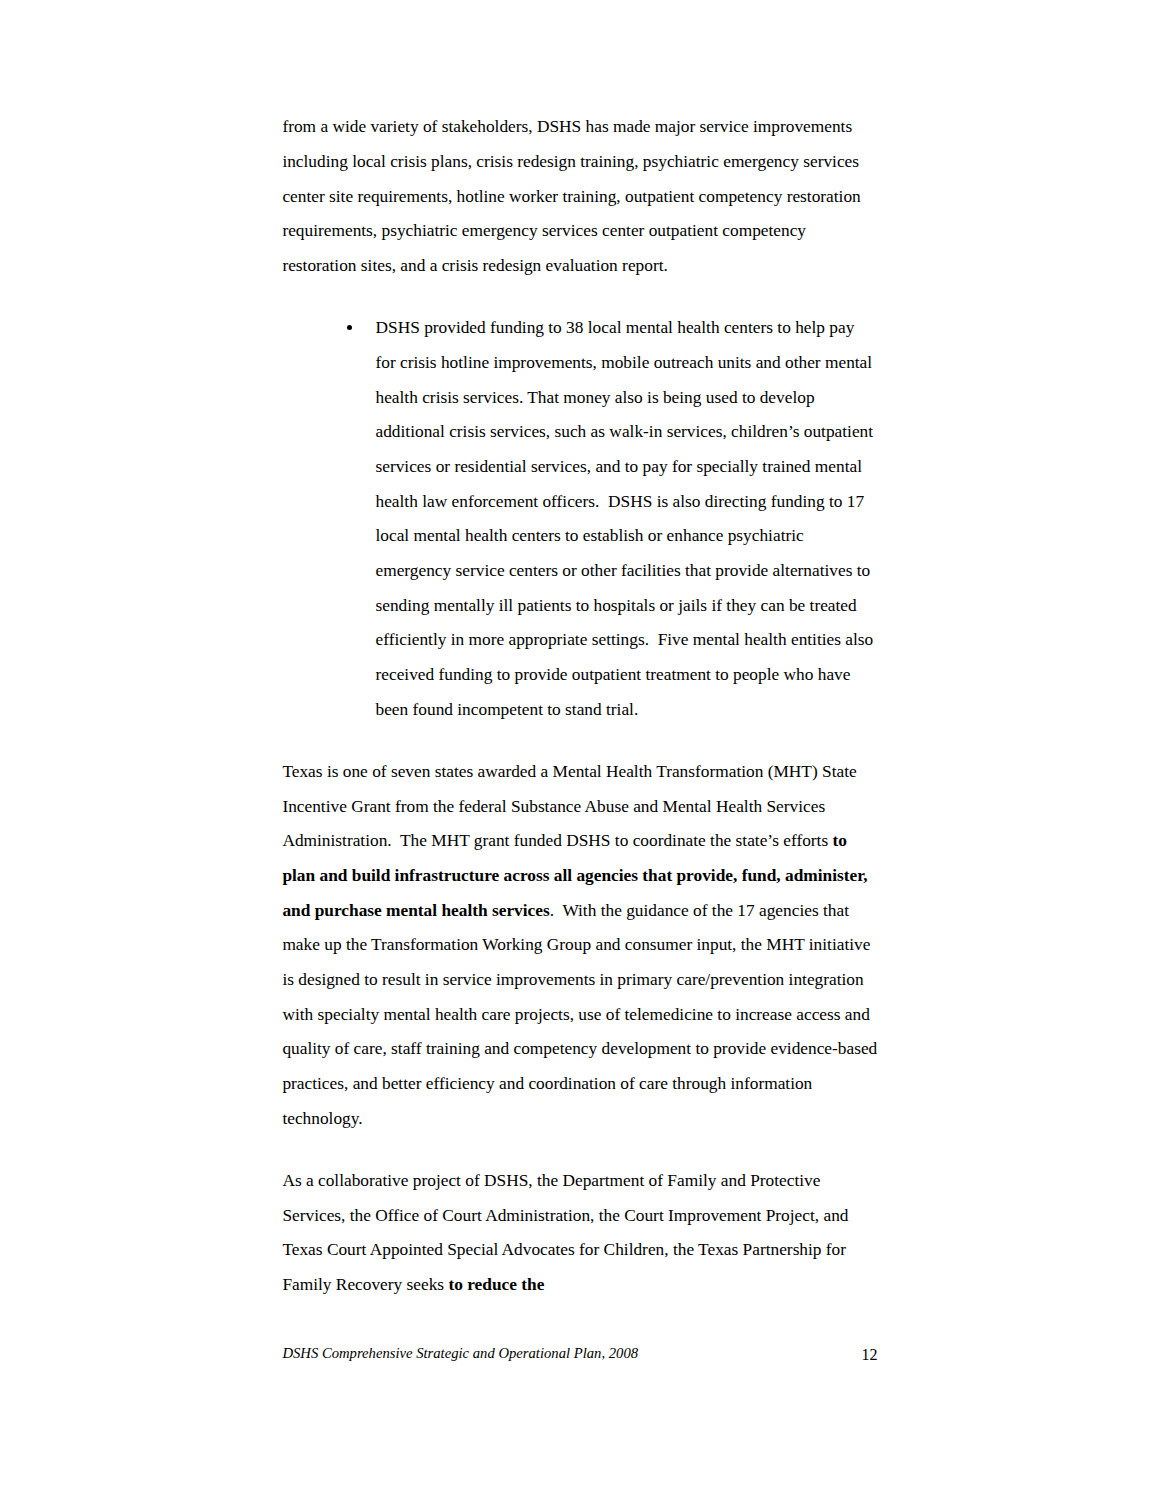from a wide variety of stakeholders, DSHS has made major service improvements including local crisis plans, crisis redesign training, psychiatric emergency services center site requirements, hotline worker training, outpatient competency restoration requirements, psychiatric emergency services center outpatient competency restoration sites, and a crisis redesign evaluation report.
DSHS provided funding to 38 local mental health centers to help pay for crisis hotline improvements, mobile outreach units and other mental health crisis services. That money also is being used to develop additional crisis services, such as walk-in services, children’s outpatient services or residential services, and to pay for specially trained mental health law enforcement officers. DSHS is also directing funding to 17 local mental health centers to establish or enhance psychiatric emergency service centers or other facilities that provide alternatives to sending mentally ill patients to hospitals or jails if they can be treated efficiently in more appropriate settings. Five mental health entities also received funding to provide outpatient treatment to people who have been found incompetent to stand trial.
Texas is one of seven states awarded a Mental Health Transformation (MHT) State Incentive Grant from the federal Substance Abuse and Mental Health Services Administration. The MHT grant funded DSHS to coordinate the state’s efforts to plan and build infrastructure across all agencies that provide, fund, administer, and purchase mental health services. With the guidance of the 17 agencies that make up the Transformation Working Group and consumer input, the MHT initiative is designed to result in service improvements in primary care/prevention integration with specialty mental health care projects, use of telemedicine to increase access and quality of care, staff training and competency development to provide evidence-based practices, and better efficiency and coordination of care through information technology.
As a collaborative project of DSHS, the Department of Family and Protective Services, the Office of Court Administration, the Court Improvement Project, and Texas Court Appointed Special Advocates for Children, the Texas Partnership for Family Recovery seeks to reduce the
12 DSHS Comprehensive Strategic and Operational Plan, 2008